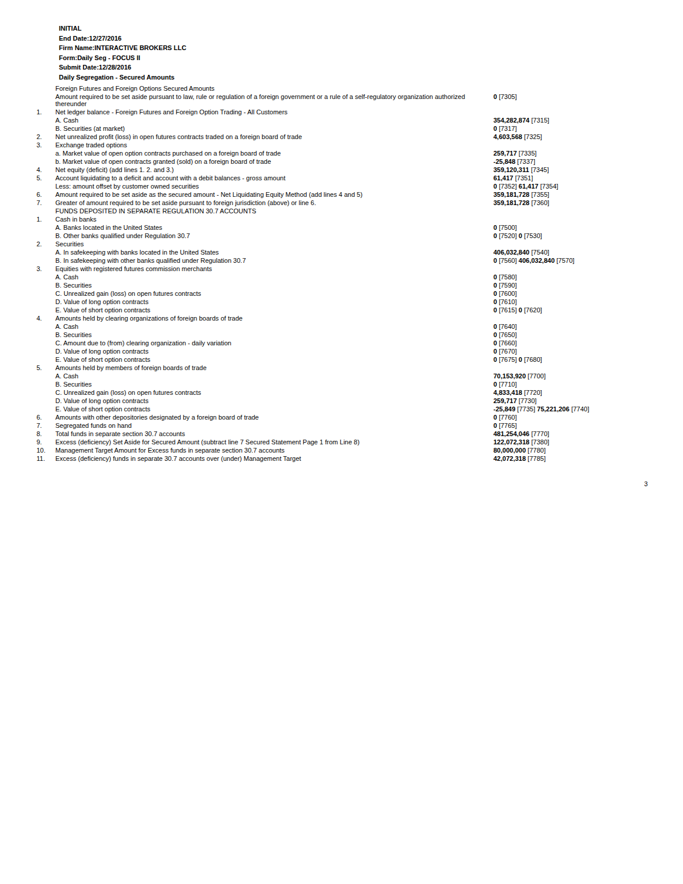INITIAL
End Date:12/27/2016
Firm Name:INTERACTIVE BROKERS LLC
Form:Daily Seg - FOCUS II
Submit Date:12/28/2016
Daily Segregation - Secured Amounts
| | Foreign Futures and Foreign Options Secured Amounts | |
| | Amount required to be set aside pursuant to law, rule or regulation of a foreign government or a rule of a self-regulatory organization authorized thereunder | 0 [7305] |
| 1. | Net ledger balance - Foreign Futures and Foreign Option Trading - All Customers | |
| | A. Cash | 354,282,874 [7315] |
| | B. Securities (at market) | 0 [7317] |
| 2. | Net unrealized profit (loss) in open futures contracts traded on a foreign board of trade | 4,603,568 [7325] |
| 3. | Exchange traded options | |
| | a. Market value of open option contracts purchased on a foreign board of trade | 259,717 [7335] |
| | b. Market value of open contracts granted (sold) on a foreign board of trade | -25,848 [7337] |
| 4. | Net equity (deficit) (add lines 1. 2. and 3.) | 359,120,311 [7345] |
| 5. | Account liquidating to a deficit and account with a debit balances - gross amount | 61,417 [7351] |
| | Less: amount offset by customer owned securities | 0 [7352] 61,417 [7354] |
| 6. | Amount required to be set aside as the secured amount - Net Liquidating Equity Method (add lines 4 and 5) | 359,181,728 [7355] |
| 7. | Greater of amount required to be set aside pursuant to foreign jurisdiction (above) or line 6. | 359,181,728 [7360] |
| | FUNDS DEPOSITED IN SEPARATE REGULATION 30.7 ACCOUNTS | |
| 1. | Cash in banks | |
| | A. Banks located in the United States | 0 [7500] |
| | B. Other banks qualified under Regulation 30.7 | 0 [7520] 0 [7530] |
| 2. | Securities | |
| | A. In safekeeping with banks located in the United States | 406,032,840 [7540] |
| | B. In safekeeping with other banks qualified under Regulation 30.7 | 0 [7560] 406,032,840 [7570] |
| 3. | Equities with registered futures commission merchants | |
| | A. Cash | 0 [7580] |
| | B. Securities | 0 [7590] |
| | C. Unrealized gain (loss) on open futures contracts | 0 [7600] |
| | D. Value of long option contracts | 0 [7610] |
| | E. Value of short option contracts | 0 [7615] 0 [7620] |
| 4. | Amounts held by clearing organizations of foreign boards of trade | |
| | A. Cash | 0 [7640] |
| | B. Securities | 0 [7650] |
| | C. Amount due to (from) clearing organization - daily variation | 0 [7660] |
| | D. Value of long option contracts | 0 [7670] |
| | E. Value of short option contracts | 0 [7675] 0 [7680] |
| 5. | Amounts held by members of foreign boards of trade | |
| | A. Cash | 70,153,920 [7700] |
| | B. Securities | 0 [7710] |
| | C. Unrealized gain (loss) on open futures contracts | 4,833,418 [7720] |
| | D. Value of long option contracts | 259,717 [7730] |
| | E. Value of short option contracts | -25,849 [7735] 75,221,206 [7740] |
| 6. | Amounts with other depositories designated by a foreign board of trade | 0 [7760] |
| 7. | Segregated funds on hand | 0 [7765] |
| 8. | Total funds in separate section 30.7 accounts | 481,254,046 [7770] |
| 9. | Excess (deficiency) Set Aside for Secured Amount (subtract line 7 Secured Statement Page 1 from Line 8) | 122,072,318 [7380] |
| 10. | Management Target Amount for Excess funds in separate section 30.7 accounts | 80,000,000 [7780] |
| 11. | Excess (deficiency) funds in separate 30.7 accounts over (under) Management Target | 42,072,318 [7785] |
3